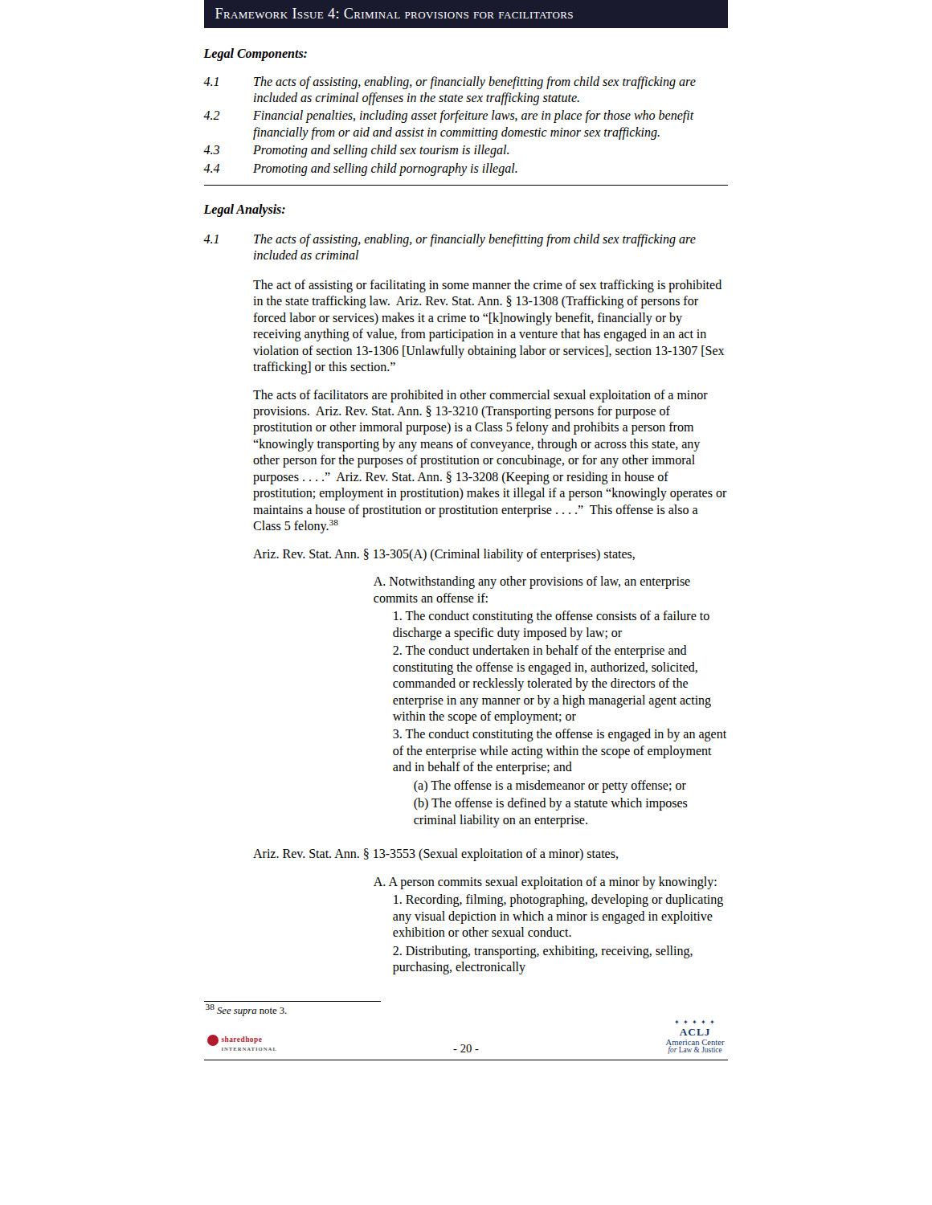Framework Issue 4: Criminal provisions for facilitators
Legal Components:
4.1
The acts of assisting, enabling, or financially benefitting from child sex trafficking are included as criminal offenses in the state sex trafficking statute.
4.2
Financial penalties, including asset forfeiture laws, are in place for those who benefit financially from or aid and assist in committing domestic minor sex trafficking.
4.3
Promoting and selling child sex tourism is illegal.
4.4
Promoting and selling child pornography is illegal.
Legal Analysis:
4.1
The acts of assisting, enabling, or financially benefitting from child sex trafficking are included as criminal
The act of assisting or facilitating in some manner the crime of sex trafficking is prohibited in the state trafficking law. Ariz. Rev. Stat. Ann. § 13-1308 (Trafficking of persons for forced labor or services) makes it a crime to “[k]nowingly benefit, financially or by receiving anything of value, from participation in a venture that has engaged in an act in violation of section 13-1306 [Unlawfully obtaining labor or services], section 13-1307 [Sex trafficking] or this section.”
The acts of facilitators are prohibited in other commercial sexual exploitation of a minor provisions. Ariz. Rev. Stat. Ann. § 13-3210 (Transporting persons for purpose of prostitution or other immoral purpose) is a Class 5 felony and prohibits a person from “knowingly transporting by any means of conveyance, through or across this state, any other person for the purposes of prostitution or concubinage, or for any other immoral purposes . . . .” Ariz. Rev. Stat. Ann. § 13-3208 (Keeping or residing in house of prostitution; employment in prostitution) makes it illegal if a person “knowingly operates or maintains a house of prostitution or prostitution enterprise . . . .” This offense is also a Class 5 felony.38
Ariz. Rev. Stat. Ann. § 13-305(A) (Criminal liability of enterprises) states,
A. Notwithstanding any other provisions of law, an enterprise commits an offense if:
1. The conduct constituting the offense consists of a failure to discharge a specific duty imposed by law; or
2. The conduct undertaken in behalf of the enterprise and constituting the offense is engaged in, authorized, solicited, commanded or recklessly tolerated by the directors of the enterprise in any manner or by a high managerial agent acting within the scope of employment; or
3. The conduct constituting the offense is engaged in by an agent of the enterprise while acting within the scope of employment and in behalf of the enterprise; and
(a) The offense is a misdemeanor or petty offense; or
(b) The offense is defined by a statute which imposes criminal liability on an enterprise.
Ariz. Rev. Stat. Ann. § 13-3553 (Sexual exploitation of a minor) states,
A. A person commits sexual exploitation of a minor by knowingly:
1. Recording, filming, photographing, developing or duplicating any visual depiction in which a minor is engaged in exploitive exhibition or other sexual conduct.
2. Distributing, transporting, exhibiting, receiving, selling, purchasing, electronically
38 See supra note 3.
sharedhope INTERNATIONAL
- 20 -
✦ ✦ ✦ ✦ ✦ ACLJ American Center for Law & Justice